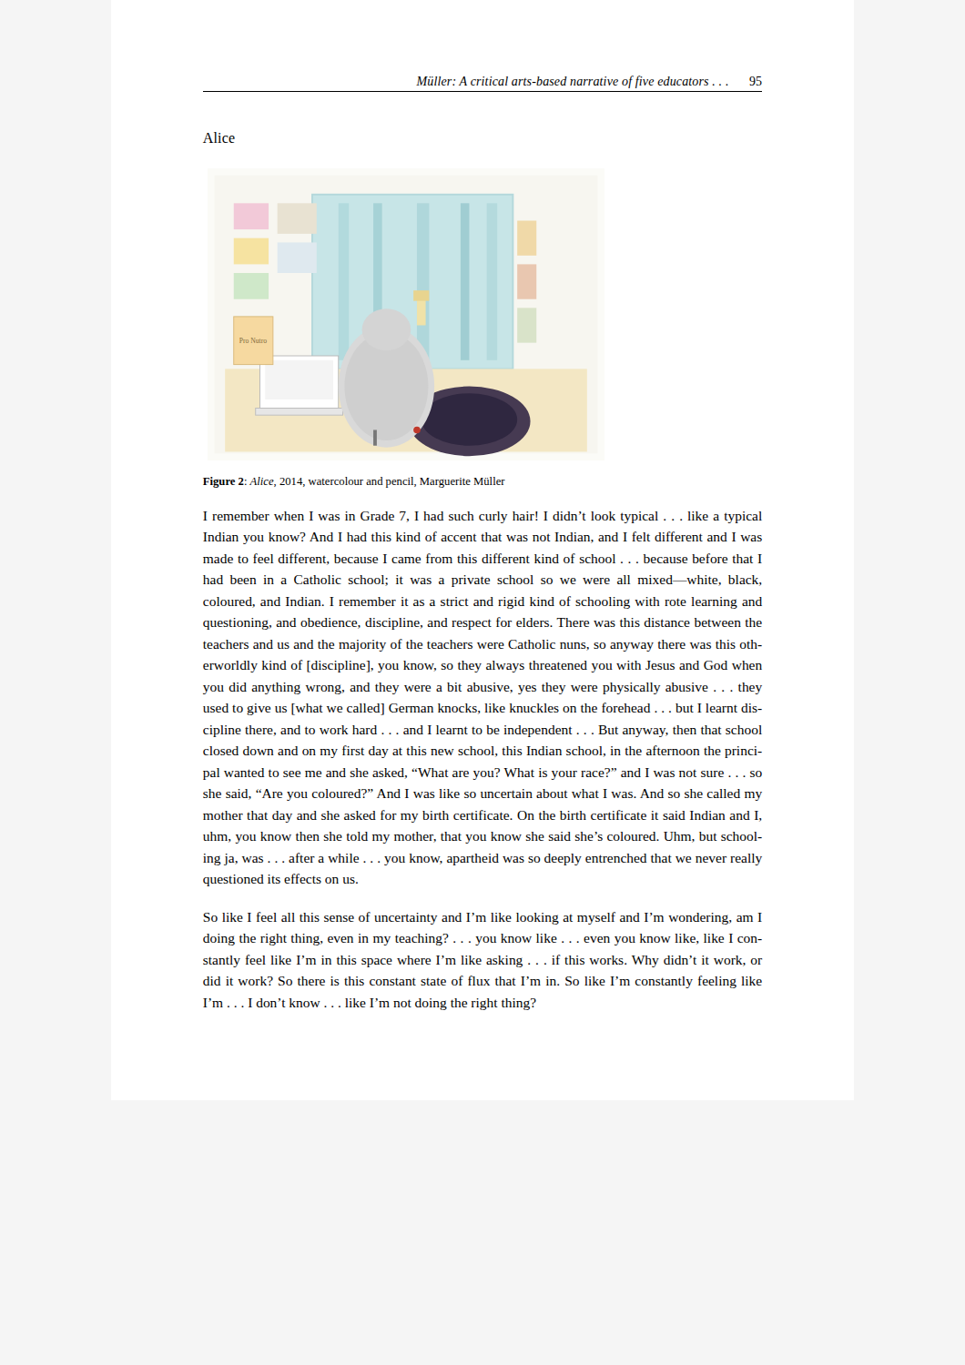Müller: A critical arts-based narrative of five educators . . . 95
Alice
Figure 2: Alice, 2014, watercolour and pencil, Marguerite Müller
I remember when I was in Grade 7, I had such curly hair! I didn’t look typical . . . like a typical Indian you know? And I had this kind of accent that was not Indian, and I felt different and I was made to feel different, because I came from this different kind of school . . . because before that I had been in a Catholic school; it was a private school so we were all mixed—white, black, coloured, and Indian. I remember it as a strict and rigid kind of schooling with rote learning and questioning, and obedience, discipline, and respect for elders. There was this distance between the teachers and us and the majority of the teachers were Catholic nuns, so anyway there was this otherworldly kind of [discipline], you know, so they always threatened you with Jesus and God when you did anything wrong, and they were a bit abusive, yes they were physically abusive . . . they used to give us [what we called] German knocks, like knuckles on the forehead . . . but I learnt discipline there, and to work hard . . . and I learnt to be independent . . . But anyway, then that school closed down and on my first day at this new school, this Indian school, in the afternoon the principal wanted to see me and she asked, “What are you? What is your race?” and I was not sure . . . so she said, “Are you coloured?” And I was like so uncertain about what I was. And so she called my mother that day and she asked for my birth certificate. On the birth certificate it said Indian and I, uhm, you know then she told my mother, that you know she said she’s coloured. Uhm, but schooling ja, was . . . after a while . . . you know, apartheid was so deeply entrenched that we never really questioned its effects on us.
So like I feel all this sense of uncertainty and I’m like looking at myself and I’m wondering, am I doing the right thing, even in my teaching? . . . you know like . . . even you know like, like I constantly feel like I’m in this space where I’m like asking . . . if this works. Why didn’t it work, or did it work? So there is this constant state of flux that I’m in. So like I’m constantly feeling like I’m . . . I don’t know . . . like I’m not doing the right thing?